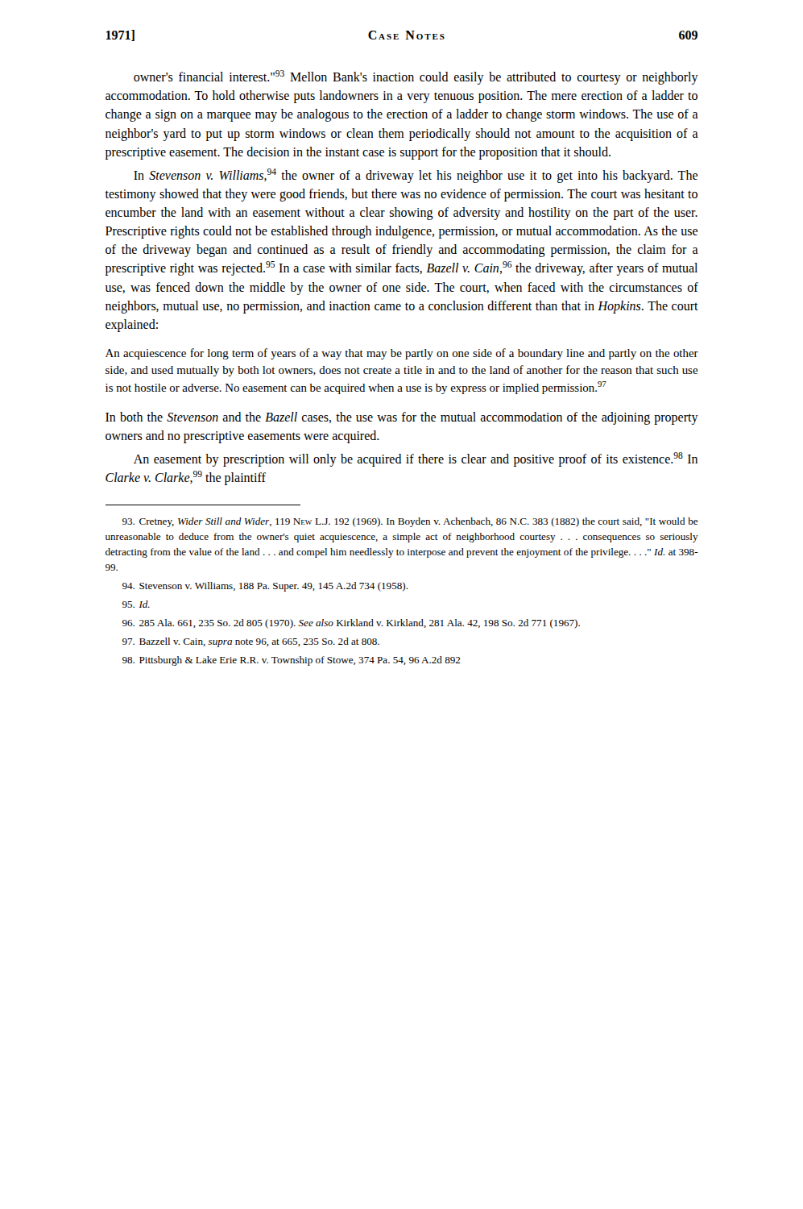1971] Case Notes 609
owner's financial interest."93 Mellon Bank's inaction could easily be attributed to courtesy or neighborly accommodation. To hold otherwise puts landowners in a very tenuous position. The mere erection of a ladder to change a sign on a marquee may be analogous to the erection of a ladder to change storm windows. The use of a neighbor's yard to put up storm windows or clean them periodically should not amount to the acquisition of a prescriptive easement. The decision in the instant case is support for the proposition that it should.
In Stevenson v. Williams,94 the owner of a driveway let his neighbor use it to get into his backyard. The testimony showed that they were good friends, but there was no evidence of permission. The court was hesitant to encumber the land with an easement without a clear showing of adversity and hostility on the part of the user. Prescriptive rights could not be established through indulgence, permission, or mutual accommodation. As the use of the driveway began and continued as a result of friendly and accommodating permission, the claim for a prescriptive right was rejected.95 In a case with similar facts, Bazell v. Cain,96 the driveway, after years of mutual use, was fenced down the middle by the owner of one side. The court, when faced with the circumstances of neighbors, mutual use, no permission, and inaction came to a conclusion different than that in Hopkins. The court explained:
An acquiescence for long term of years of a way that may be partly on one side of a boundary line and partly on the other side, and used mutually by both lot owners, does not create a title in and to the land of another for the reason that such use is not hostile or adverse. No easement can be acquired when a use is by express or implied permission.97
In both the Stevenson and the Bazell cases, the use was for the mutual accommodation of the adjoining property owners and no prescriptive easements were acquired.
An easement by prescription will only be acquired if there is clear and positive proof of its existence.98 In Clarke v. Clarke,99 the plaintiff
93. Cretney, Wider Still and Wider, 119 New L.J. 192 (1969). In Boyden v. Achenbach, 86 N.C. 383 (1882) the court said, "It would be unreasonable to deduce from the owner's quiet acquiescence, a simple act of neighborhood courtesy . . . consequences so seriously detracting from the value of the land . . . and compel him needlessly to interpose and prevent the enjoyment of the privilege. . . ." Id. at 398-99.
94. Stevenson v. Williams, 188 Pa. Super. 49, 145 A.2d 734 (1958).
95. Id.
96. 285 Ala. 661, 235 So. 2d 805 (1970). See also Kirkland v. Kirkland, 281 Ala. 42, 198 So. 2d 771 (1967).
97. Bazzell v. Cain, supra note 96, at 665, 235 So. 2d at 808.
98. Pittsburgh & Lake Erie R.R. v. Township of Stowe, 374 Pa. 54, 96 A.2d 892